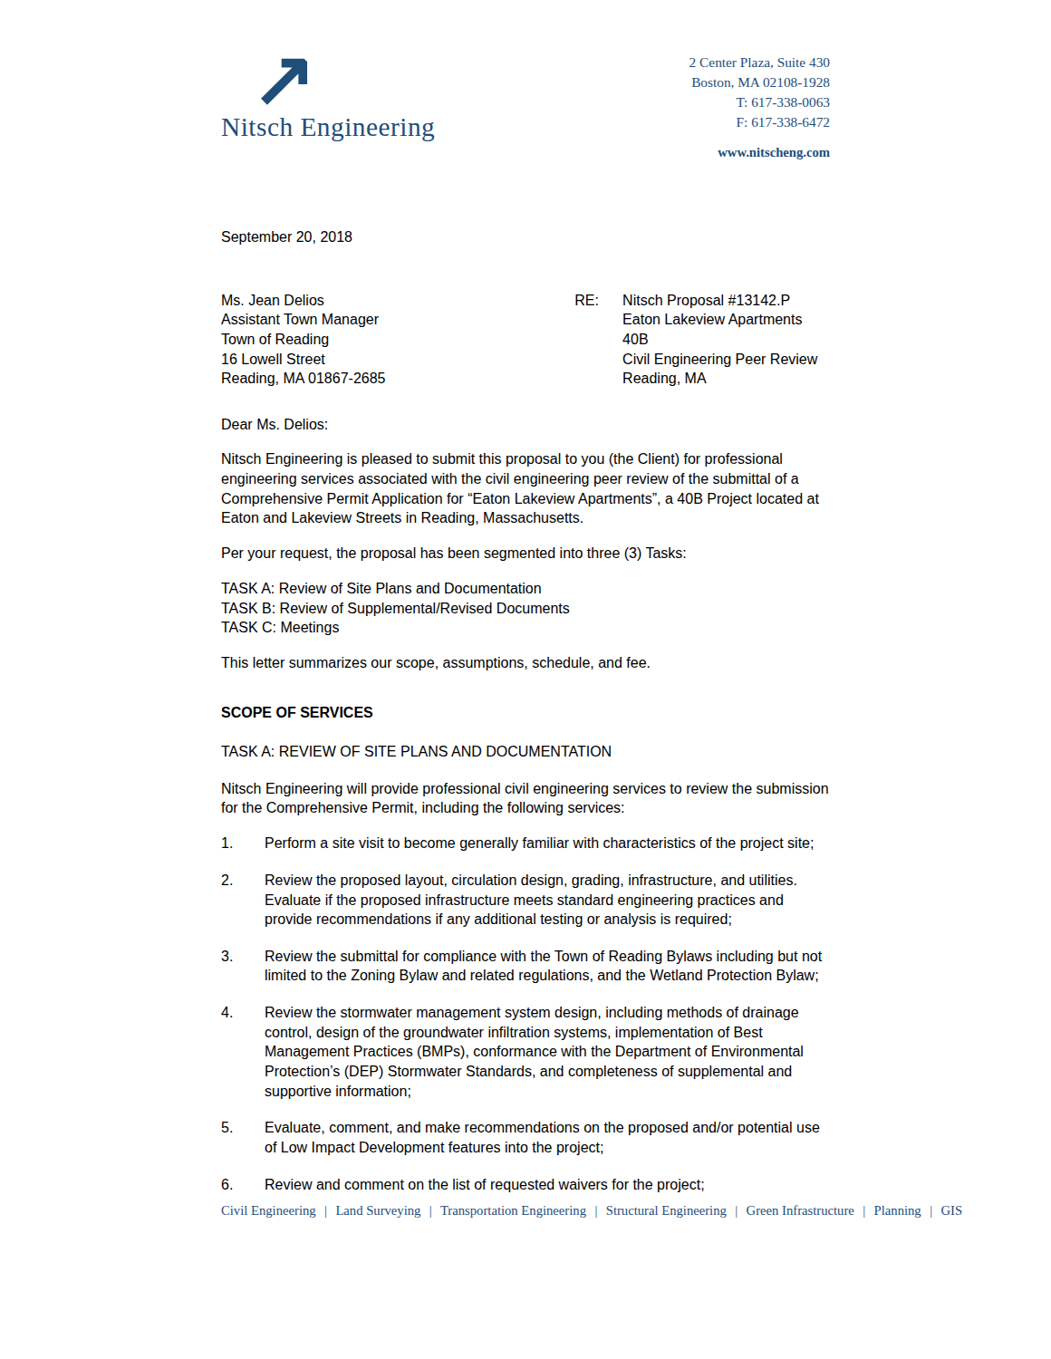↗
Nitsch Engineering
2 Center Plaza, Suite 430
Boston, MA 02108-1928
T: 617-338-0063
F: 617-338-6472 www.nitscheng.com
September 20, 2018
Ms. Jean Delios
Assistant Town Manager
Town of Reading
16 Lowell Street
Reading, MA 01867-2685
RE:
Nitsch Proposal #13142.P
Eaton Lakeview Apartments 40B
Civil Engineering Peer Review
Reading, MA
Dear Ms. Delios:
Nitsch Engineering is pleased to submit this proposal to you (the Client) for professional engineering services associated with the civil engineering peer review of the submittal of a Comprehensive Permit Application for “Eaton Lakeview Apartments”, a 40B Project located at Eaton and Lakeview Streets in Reading, Massachusetts.
Per your request, the proposal has been segmented into three (3) Tasks:
TASK A: Review of Site Plans and Documentation
TASK B: Review of Supplemental/Revised Documents
TASK C: Meetings
This letter summarizes our scope, assumptions, schedule, and fee.
SCOPE OF SERVICES
TASK A: REVIEW OF SITE PLANS AND DOCUMENTATION
Nitsch Engineering will provide professional civil engineering services to review the submission for the Comprehensive Permit, including the following services:
Perform a site visit to become generally familiar with characteristics of the project site;
Review the proposed layout, circulation design, grading, infrastructure, and utilities. Evaluate if the proposed infrastructure meets standard engineering practices and provide recommendations if any additional testing or analysis is required;
Review the submittal for compliance with the Town of Reading Bylaws including but not limited to the Zoning Bylaw and related regulations, and the Wetland Protection Bylaw;
Review the stormwater management system design, including methods of drainage control, design of the groundwater infiltration systems, implementation of Best Management Practices (BMPs), conformance with the Department of Environmental Protection’s (DEP) Stormwater Standards, and completeness of supplemental and supportive information;
Evaluate, comment, and make recommendations on the proposed and/or potential use of Low Impact Development features into the project;
Review and comment on the list of requested waivers for the project;
Civil Engineering | Land Surveying | Transportation Engineering | Structural Engineering | Green Infrastructure | Planning | GIS